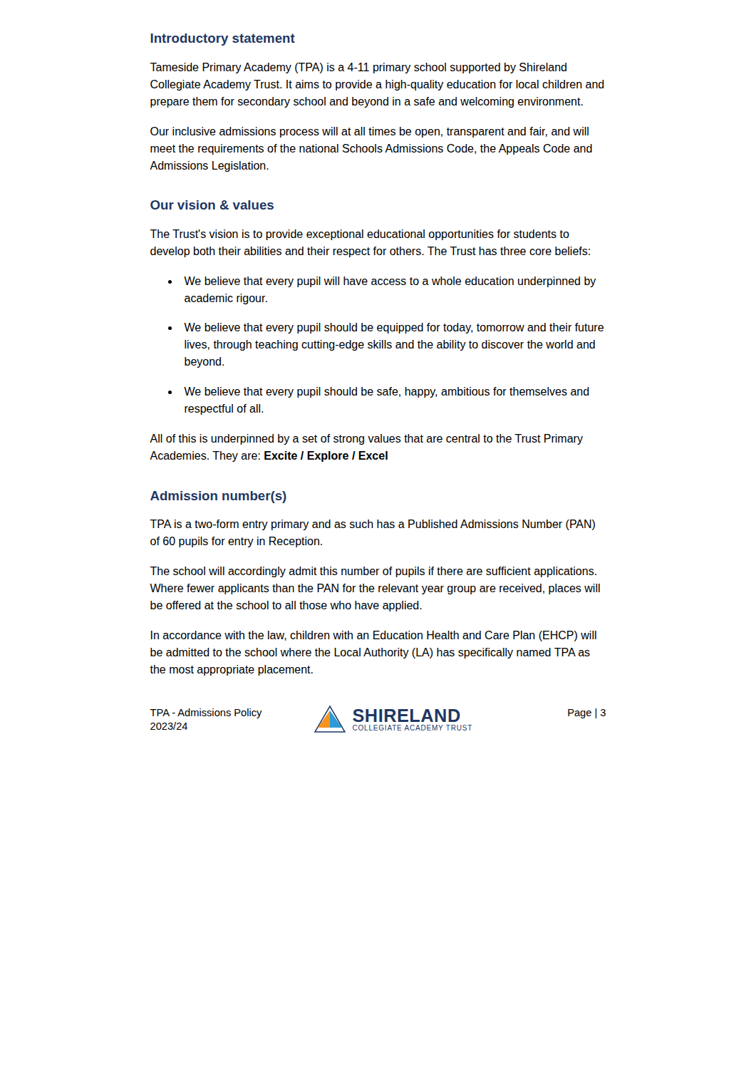Introductory statement
Tameside Primary Academy (TPA) is a 4-11 primary school supported by Shireland Collegiate Academy Trust. It aims to provide a high-quality education for local children and prepare them for secondary school and beyond in a safe and welcoming environment.
Our inclusive admissions process will at all times be open, transparent and fair, and will meet the requirements of the national Schools Admissions Code, the Appeals Code and Admissions Legislation.
Our vision & values
The Trust's vision is to provide exceptional educational opportunities for students to develop both their abilities and their respect for others. The Trust has three core beliefs:
We believe that every pupil will have access to a whole education underpinned by academic rigour.
We believe that every pupil should be equipped for today, tomorrow and their future lives, through teaching cutting-edge skills and the ability to discover the world and beyond.
We believe that every pupil should be safe, happy, ambitious for themselves and respectful of all.
All of this is underpinned by a set of strong values that are central to the Trust Primary Academies. They are: Excite / Explore / Excel
Admission number(s)
TPA is a two-form entry primary and as such has a Published Admissions Number (PAN) of 60 pupils for entry in Reception.
The school will accordingly admit this number of pupils if there are sufficient applications. Where fewer applicants than the PAN for the relevant year group are received, places will be offered at the school to all those who have applied.
In accordance with the law, children with an Education Health and Care Plan (EHCP) will be admitted to the school where the Local Authority (LA) has specifically named TPA as the most appropriate placement.
TPA - Admissions Policy
2023/24
SHIRELAND
COLLEGIATE ACADEMY TRUST
Page | 3